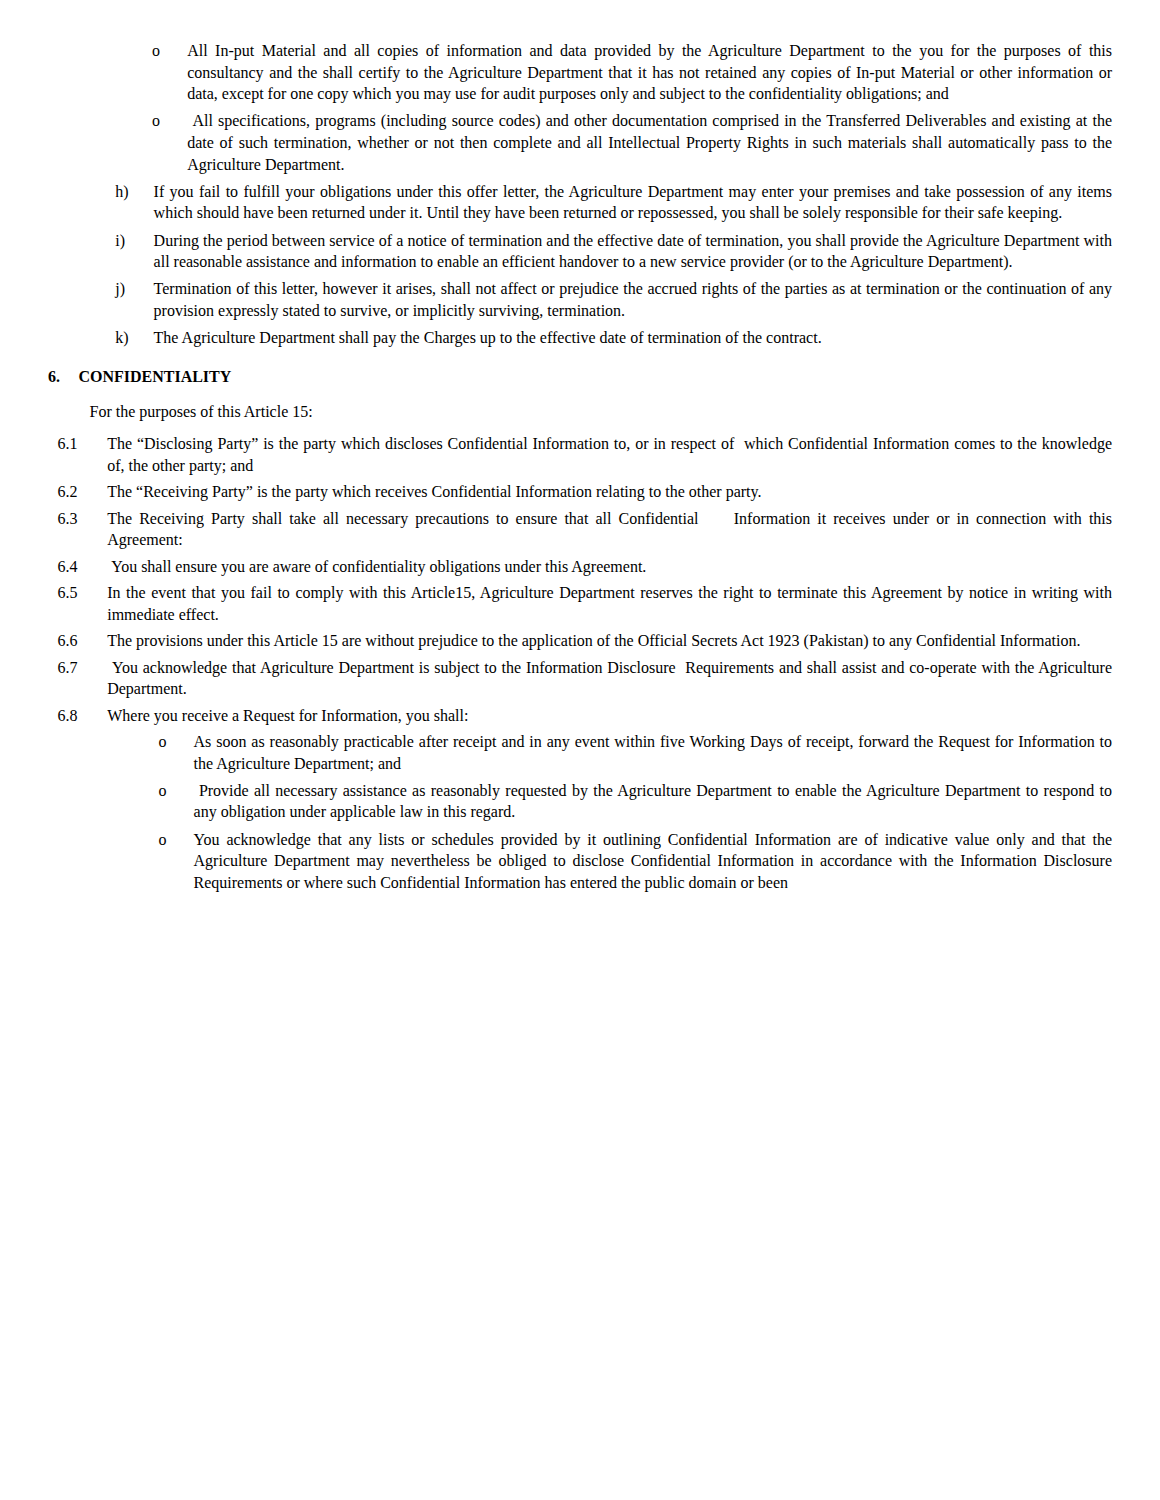All In-put Material and all copies of information and data provided by the Agriculture Department to the you for the purposes of this consultancy and the shall certify to the Agriculture Department that it has not retained any copies of In-put Material or other information or data, except for one copy which you may use for audit purposes only and subject to the confidentiality obligations; and
All specifications, programs (including source codes) and other documentation comprised in the Transferred Deliverables and existing at the date of such termination, whether or not then complete and all Intellectual Property Rights in such materials shall automatically pass to the Agriculture Department.
h) If you fail to fulfill your obligations under this offer letter, the Agriculture Department may enter your premises and take possession of any items which should have been returned under it. Until they have been returned or repossessed, you shall be solely responsible for their safe keeping.
i) During the period between service of a notice of termination and the effective date of termination, you shall provide the Agriculture Department with all reasonable assistance and information to enable an efficient handover to a new service provider (or to the Agriculture Department).
j) Termination of this letter, however it arises, shall not affect or prejudice the accrued rights of the parties as at termination or the continuation of any provision expressly stated to survive, or implicitly surviving, termination.
k) The Agriculture Department shall pay the Charges up to the effective date of termination of the contract.
6. CONFIDENTIALITY
For the purposes of this Article 15:
6.1 The “Disclosing Party” is the party which discloses Confidential Information to, or in respect of which Confidential Information comes to the knowledge of, the other party; and
6.2 The “Receiving Party” is the party which receives Confidential Information relating to the other party.
6.3 The Receiving Party shall take all necessary precautions to ensure that all Confidential Information it receives under or in connection with this Agreement:
6.4 You shall ensure you are aware of confidentiality obligations under this Agreement.
6.5 In the event that you fail to comply with this Article15, Agriculture Department reserves the right to terminate this Agreement by notice in writing with immediate effect.
6.6 The provisions under this Article 15 are without prejudice to the application of the Official Secrets Act 1923 (Pakistan) to any Confidential Information.
6.7 You acknowledge that Agriculture Department is subject to the Information Disclosure Requirements and shall assist and co-operate with the Agriculture Department.
6.8 Where you receive a Request for Information, you shall:
As soon as reasonably practicable after receipt and in any event within five Working Days of receipt, forward the Request for Information to the Agriculture Department; and
Provide all necessary assistance as reasonably requested by the Agriculture Department to enable the Agriculture Department to respond to any obligation under applicable law in this regard.
You acknowledge that any lists or schedules provided by it outlining Confidential Information are of indicative value only and that the Agriculture Department may nevertheless be obliged to disclose Confidential Information in accordance with the Information Disclosure Requirements or where such Confidential Information has entered the public domain or been